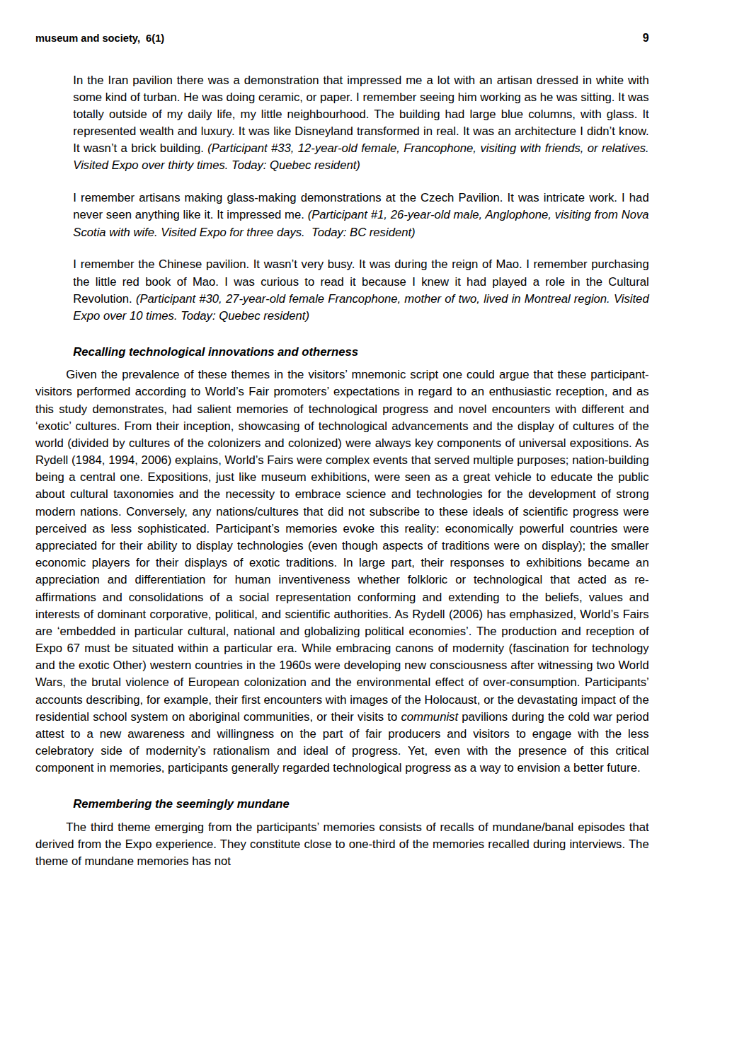museum and society, 6(1) 9
In the Iran pavilion there was a demonstration that impressed me a lot with an artisan dressed in white with some kind of turban. He was doing ceramic, or paper. I remember seeing him working as he was sitting. It was totally outside of my daily life, my little neighbourhood. The building had large blue columns, with glass. It represented wealth and luxury. It was like Disneyland transformed in real. It was an architecture I didn’t know. It wasn’t a brick building. (Participant #33, 12-year-old female, Francophone, visiting with friends, or relatives. Visited Expo over thirty times. Today: Quebec resident)
I remember artisans making glass-making demonstrations at the Czech Pavilion. It was intricate work. I had never seen anything like it. It impressed me. (Participant #1, 26-year-old male, Anglophone, visiting from Nova Scotia with wife. Visited Expo for three days. Today: BC resident)
I remember the Chinese pavilion. It wasn’t very busy. It was during the reign of Mao. I remember purchasing the little red book of Mao. I was curious to read it because I knew it had played a role in the Cultural Revolution. (Participant #30, 27-year-old female Francophone, mother of two, lived in Montreal region. Visited Expo over 10 times. Today: Quebec resident)
Recalling technological innovations and otherness
Given the prevalence of these themes in the visitors’ mnemonic script one could argue that these participant-visitors performed according to World’s Fair promoters’ expectations in regard to an enthusiastic reception, and as this study demonstrates, had salient memories of technological progress and novel encounters with different and ‘exotic’ cultures. From their inception, showcasing of technological advancements and the display of cultures of the world (divided by cultures of the colonizers and colonized) were always key components of universal expositions. As Rydell (1984, 1994, 2006) explains, World’s Fairs were complex events that served multiple purposes; nation-building being a central one. Expositions, just like museum exhibitions, were seen as a great vehicle to educate the public about cultural taxonomies and the necessity to embrace science and technologies for the development of strong modern nations. Conversely, any nations/cultures that did not subscribe to these ideals of scientific progress were perceived as less sophisticated. Participant’s memories evoke this reality: economically powerful countries were appreciated for their ability to display technologies (even though aspects of traditions were on display); the smaller economic players for their displays of exotic traditions. In large part, their responses to exhibitions became an appreciation and differentiation for human inventiveness whether folkloric or technological that acted as re-affirmations and consolidations of a social representation conforming and extending to the beliefs, values and interests of dominant corporative, political, and scientific authorities. As Rydell (2006) has emphasized, World’s Fairs are ‘embedded in particular cultural, national and globalizing political economies’. The production and reception of Expo 67 must be situated within a particular era. While embracing canons of modernity (fascination for technology and the exotic Other) western countries in the 1960s were developing new consciousness after witnessing two World Wars, the brutal violence of European colonization and the environmental effect of over-consumption. Participants’ accounts describing, for example, their first encounters with images of the Holocaust, or the devastating impact of the residential school system on aboriginal communities, or their visits to communist pavilions during the cold war period attest to a new awareness and willingness on the part of fair producers and visitors to engage with the less celebratory side of modernity’s rationalism and ideal of progress. Yet, even with the presence of this critical component in memories, participants generally regarded technological progress as a way to envision a better future.
Remembering the seemingly mundane
The third theme emerging from the participants’ memories consists of recalls of mundane/banal episodes that derived from the Expo experience. They constitute close to one-third of the memories recalled during interviews. The theme of mundane memories has not